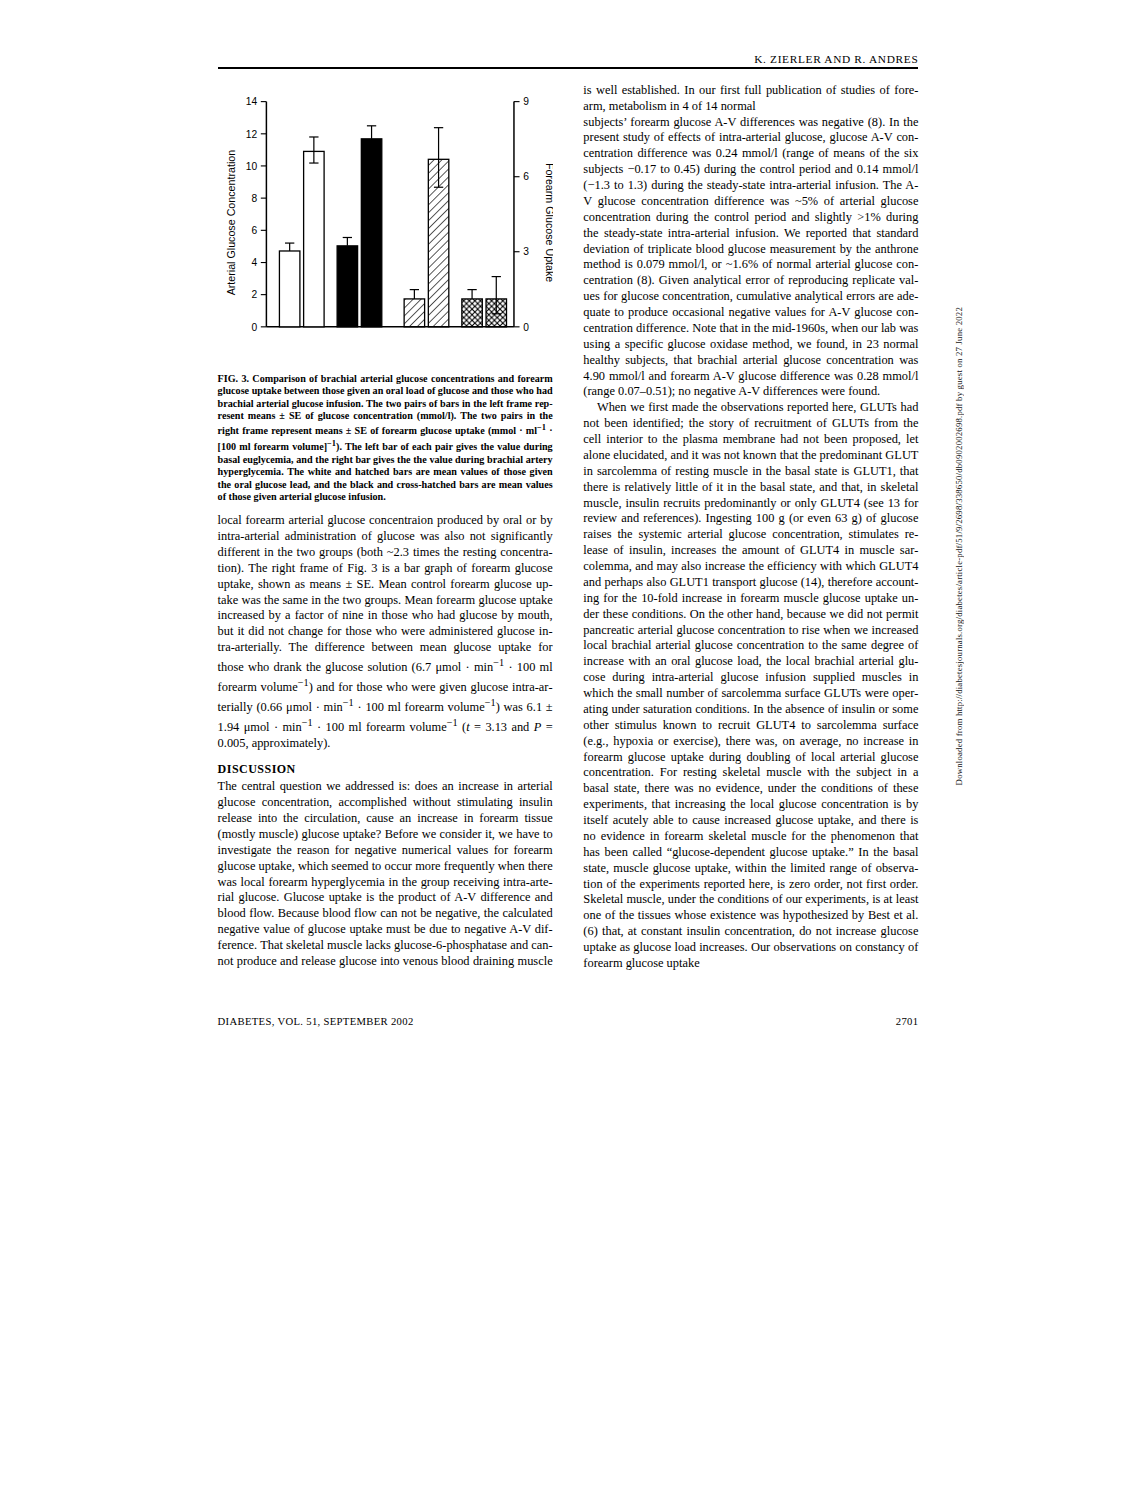K. Zierler and R. Andres
Downloaded from http://diabetesjournals.org/diabetes/article-pdf/51/9/2698/338650/db0902002698.pdf by guest on 27 June 2022
0 2 4 6 8 10 12 14 Arterial Glucose Concentration 0 3 6 9 Forearm Glucose Uptake
FIG. 3. Comparison of brachial arterial glucose concentrations and forearm glucose uptake between those given an oral load of glucose and those who had brachial arterial glucose infusion. The two pairs of bars in the left frame represent means ± SE of glucose concentration (mmol/l). The two pairs in the right frame represent means ± SE of forearm glucose uptake (mmol · ml−1 · [100 ml forearm volume]−1). The left bar of each pair gives the value during basal euglycemia, and the right bar gives the the value during brachial artery hyperglycemia. The white and hatched bars are mean values of those given the oral glucose lead, and the black and cross-hatched bars are mean values of those given arterial glucose infusion.
local forearm arterial glucose concentraion produced by oral or by intra-arterial administration of glucose was also not significantly different in the two groups (both ~2.3 times the resting concentration). The right frame of Fig. 3 is a bar graph of forearm glucose uptake, shown as means ± SE. Mean control forearm glucose uptake was the same in the two groups. Mean forearm glucose uptake increased by a factor of nine in those who had glucose by mouth, but it did not change for those who were administered glucose intra-arterially. The difference between mean glucose uptake for those who drank the glucose solution (6.7 μmol · min−1 · 100 ml forearm volume−1) and for those who were given glucose intra-arterially (0.66 μmol · min−1 · 100 ml forearm volume−1) was 6.1 ± 1.94 μmol · min−1 · 100 ml forearm volume−1 (t = 3.13 and P = 0.005, approximately).
Discussion
The central question we addressed is: does an increase in arterial glucose concentration, accomplished without stimulating insulin release into the circulation, cause an increase in forearm tissue (mostly muscle) glucose uptake? Before we consider it, we have to investigate the reason for negative numerical values for forearm glucose uptake, which seemed to occur more frequently when there was local forearm hyperglycemia in the group receiving intra-arterial glucose. Glucose uptake is the product of A-V difference and blood flow. Because blood flow can not be negative, the calculated negative value of glucose uptake must be due to negative A-V difference. That skeletal muscle lacks glucose-6-phosphatase and cannot produce and release glucose into venous blood draining muscle is well established. In our first full publication of studies of forearm, metabolism in 4 of 14 normal
subjects’ forearm glucose A-V differences was negative (8). In the present study of effects of intra-arterial glucose, glucose A-V concentration difference was 0.24 mmol/l (range of means of the six subjects −0.17 to 0.45) during the control period and 0.14 mmol/l (−1.3 to 1.3) during the steady-state intra-arterial infusion. The A-V glucose concentration difference was ~5% of arterial glucose concentration during the control period and slightly >1% during the steady-state intra-arterial infusion. We reported that standard deviation of triplicate blood glucose measurement by the anthrone method is 0.079 mmol/l, or ~1.6% of normal arterial glucose concentration (8). Given analytical error of reproducing replicate values for glucose concentration, cumulative analytical errors are adequate to produce occasional negative values for A-V glucose concentration difference. Note that in the mid-1960s, when our lab was using a specific glucose oxidase method, we found, in 23 normal healthy subjects, that brachial arterial glucose concentration was 4.90 mmol/l and forearm A-V glucose difference was 0.28 mmol/l (range 0.07–0.51); no negative A-V differences were found.
When we first made the observations reported here, GLUTs had not been identified; the story of recruitment of GLUTs from the cell interior to the plasma membrane had not been proposed, let alone elucidated, and it was not known that the predominant GLUT in sarcolemma of resting muscle in the basal state is GLUT1, that there is relatively little of it in the basal state, and that, in skeletal muscle, insulin recruits predominantly or only GLUT4 (see 13 for review and references). Ingesting 100 g (or even 63 g) of glucose raises the systemic arterial glucose concentration, stimulates release of insulin, increases the amount of GLUT4 in muscle sarcolemma, and may also increase the efficiency with which GLUT4 and perhaps also GLUT1 transport glucose (14), therefore accounting for the 10-fold increase in forearm muscle glucose uptake under these conditions. On the other hand, because we did not permit pancreatic arterial glucose concentration to rise when we increased local brachial arterial glucose concentration to the same degree of increase with an oral glucose load, the local brachial arterial glucose during intra-arterial glucose infusion supplied muscles in which the small number of sarcolemma surface GLUTs were operating under saturation conditions. In the absence of insulin or some other stimulus known to recruit GLUT4 to sarcolemma surface (e.g., hypoxia or exercise), there was, on average, no increase in forearm glucose uptake during doubling of local arterial glucose concentration. For resting skeletal muscle with the subject in a basal state, there was no evidence, under the conditions of these experiments, that increasing the local glucose concentration is by itself acutely able to cause increased glucose uptake, and there is no evidence in forearm skeletal muscle for the phenomenon that has been called “glucose-dependent glucose uptake.” In the basal state, muscle glucose uptake, within the limited range of observation of the experiments reported here, is zero order, not first order. Skeletal muscle, under the conditions of our experiments, is at least one of the tissues whose existence was hypothesized by Best et al. (6) that, at constant insulin concentration, do not increase glucose uptake as glucose load increases. Our observations on constancy of forearm glucose uptake
DIABETES, VOL. 51, SEPTEMBER 2002 2701